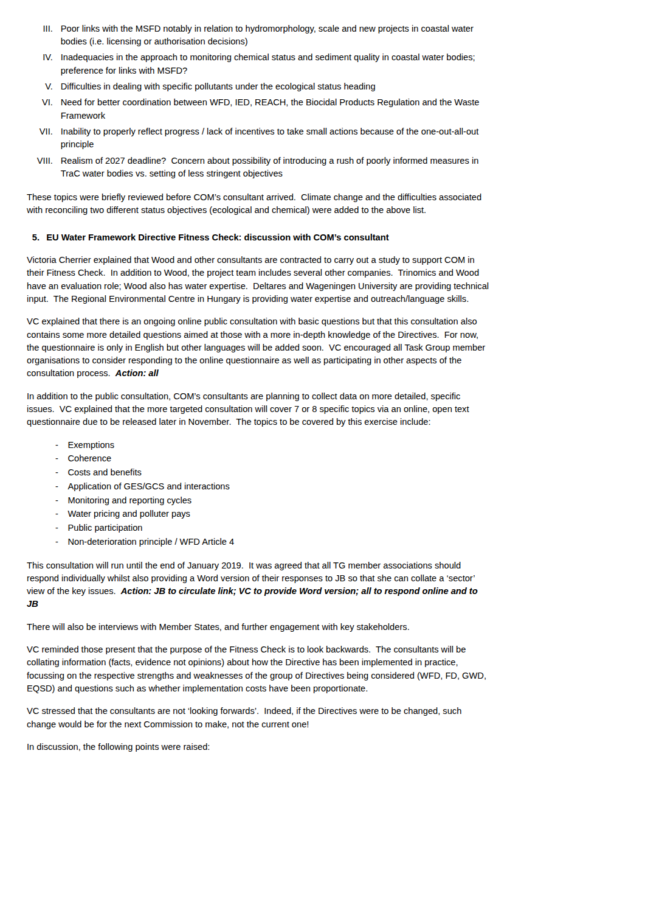Poor links with the MSFD notably in relation to hydromorphology, scale and new projects in coastal water bodies (i.e. licensing or authorisation decisions)
Inadequacies in the approach to monitoring chemical status and sediment quality in coastal water bodies; preference for links with MSFD?
Difficulties in dealing with specific pollutants under the ecological status heading
Need for better coordination between WFD, IED, REACH, the Biocidal Products Regulation and the Waste Framework
Inability to properly reflect progress / lack of incentives to take small actions because of the one-out-all-out principle
Realism of 2027 deadline? Concern about possibility of introducing a rush of poorly informed measures in TraC water bodies vs. setting of less stringent objectives
These topics were briefly reviewed before COM’s consultant arrived. Climate change and the difficulties associated with reconciling two different status objectives (ecological and chemical) were added to the above list.
5. EU Water Framework Directive Fitness Check: discussion with COM’s consultant
Victoria Cherrier explained that Wood and other consultants are contracted to carry out a study to support COM in their Fitness Check. In addition to Wood, the project team includes several other companies. Trinomics and Wood have an evaluation role; Wood also has water expertise. Deltares and Wageningen University are providing technical input. The Regional Environmental Centre in Hungary is providing water expertise and outreach/language skills.
VC explained that there is an ongoing online public consultation with basic questions but that this consultation also contains some more detailed questions aimed at those with a more in-depth knowledge of the Directives. For now, the questionnaire is only in English but other languages will be added soon. VC encouraged all Task Group member organisations to consider responding to the online questionnaire as well as participating in other aspects of the consultation process. Action: all
In addition to the public consultation, COM’s consultants are planning to collect data on more detailed, specific issues. VC explained that the more targeted consultation will cover 7 or 8 specific topics via an online, open text questionnaire due to be released later in November. The topics to be covered by this exercise include:
Exemptions
Coherence
Costs and benefits
Application of GES/GCS and interactions
Monitoring and reporting cycles
Water pricing and polluter pays
Public participation
Non-deterioration principle / WFD Article 4
This consultation will run until the end of January 2019. It was agreed that all TG member associations should respond individually whilst also providing a Word version of their responses to JB so that she can collate a ‘sector’ view of the key issues. Action: JB to circulate link; VC to provide Word version; all to respond online and to JB
There will also be interviews with Member States, and further engagement with key stakeholders.
VC reminded those present that the purpose of the Fitness Check is to look backwards. The consultants will be collating information (facts, evidence not opinions) about how the Directive has been implemented in practice, focussing on the respective strengths and weaknesses of the group of Directives being considered (WFD, FD, GWD, EQSD) and questions such as whether implementation costs have been proportionate.
VC stressed that the consultants are not ‘looking forwards’. Indeed, if the Directives were to be changed, such change would be for the next Commission to make, not the current one!
In discussion, the following points were raised: